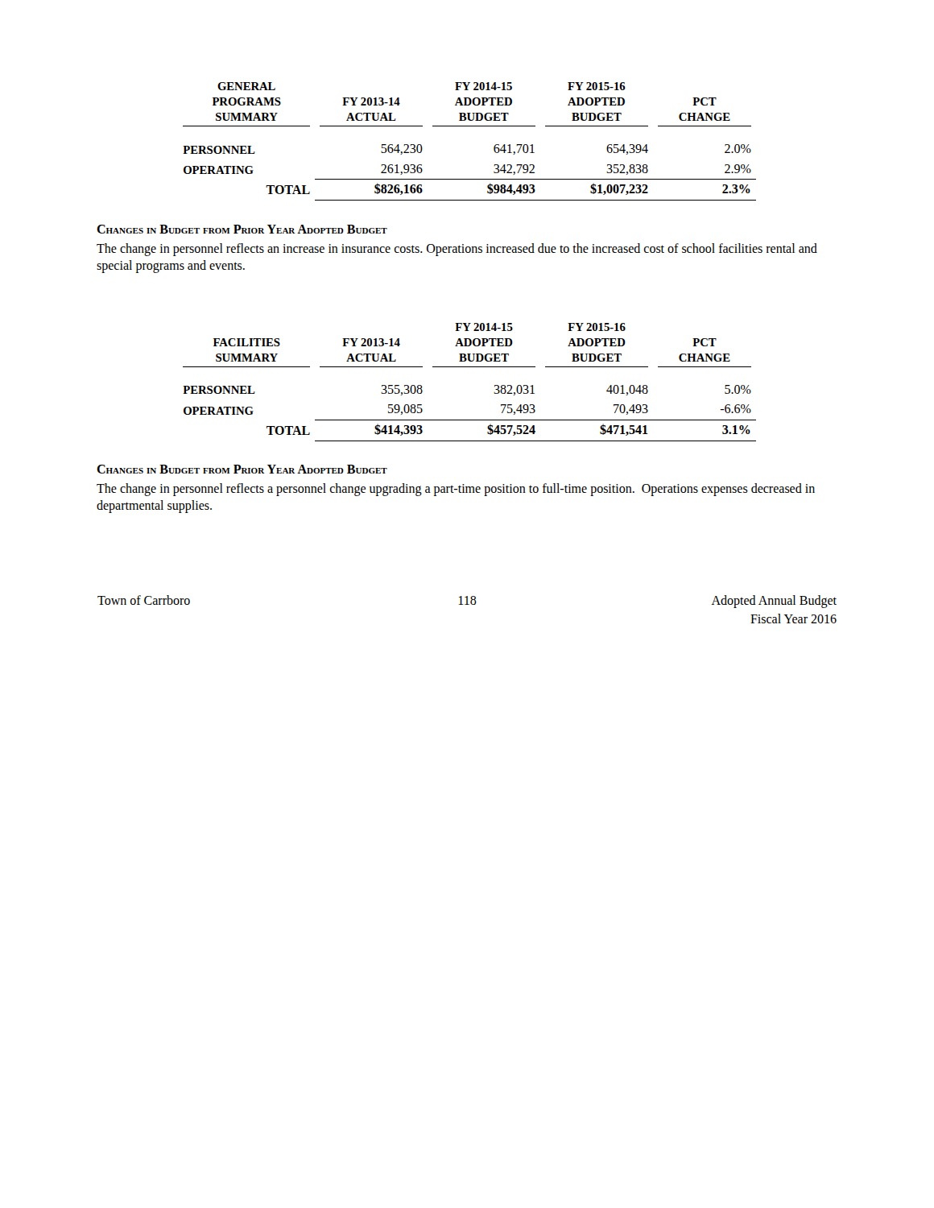| GENERAL PROGRAMS SUMMARY | FY 2013-14 ACTUAL | FY 2014-15 ADOPTED BUDGET | FY 2015-16 ADOPTED BUDGET | PCT CHANGE |
| --- | --- | --- | --- | --- |
| PERSONNEL | 564,230 | 641,701 | 654,394 | 2.0% |
| OPERATING | 261,936 | 342,792 | 352,838 | 2.9% |
| TOTAL | $826,166 | $984,493 | $1,007,232 | 2.3% |
Changes in Budget from Prior Year Adopted Budget
The change in personnel reflects an increase in insurance costs. Operations increased due to the increased cost of school facilities rental and special programs and events.
| FACILITIES SUMMARY | FY 2013-14 ACTUAL | FY 2014-15 ADOPTED BUDGET | FY 2015-16 ADOPTED BUDGET | PCT CHANGE |
| --- | --- | --- | --- | --- |
| PERSONNEL | 355,308 | 382,031 | 401,048 | 5.0% |
| OPERATING | 59,085 | 75,493 | 70,493 | -6.6% |
| TOTAL | $414,393 | $457,524 | $471,541 | 3.1% |
Changes in Budget from Prior Year Adopted Budget
The change in personnel reflects a personnel change upgrading a part-time position to full-time position. Operations expenses decreased in departmental supplies.
| Town of Carrboro | 118 | Adopted Annual Budget |
| | | Fiscal Year 2016 |